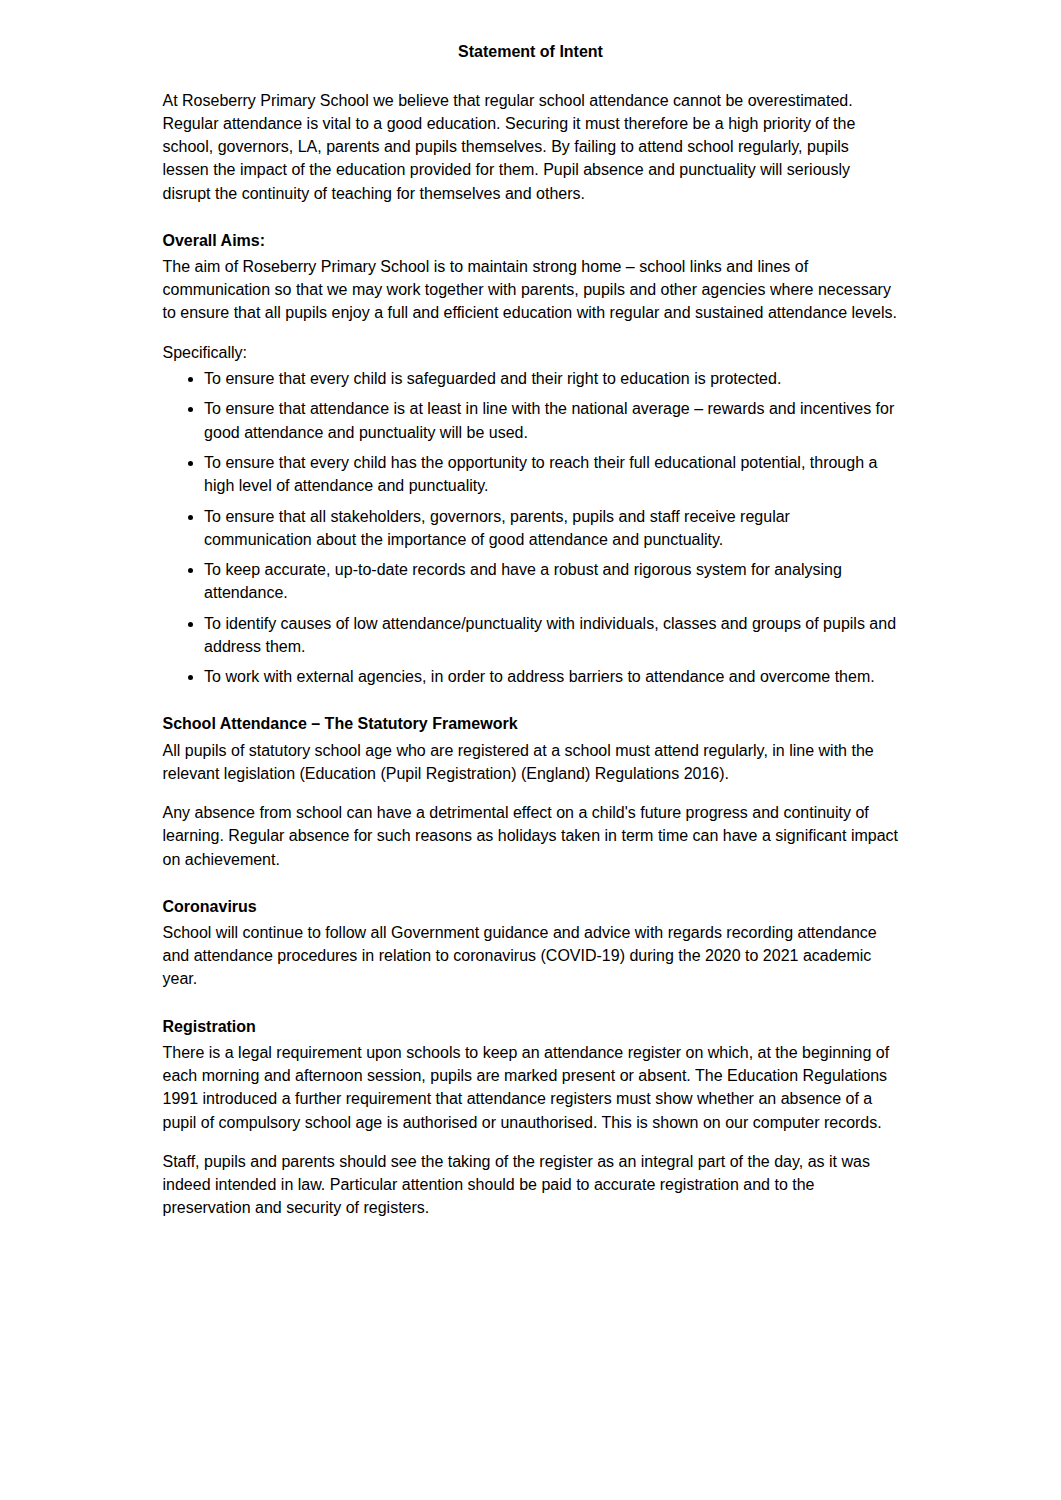Statement of Intent
At Roseberry Primary School we believe that regular school attendance cannot be overestimated. Regular attendance is vital to a good education. Securing it must therefore be a high priority of the school, governors, LA, parents and pupils themselves. By failing to attend school regularly, pupils lessen the impact of the education provided for them. Pupil absence and punctuality will seriously disrupt the continuity of teaching for themselves and others.
Overall Aims:
The aim of Roseberry Primary School is to maintain strong home – school links and lines of communication so that we may work together with parents, pupils and other agencies where necessary to ensure that all pupils enjoy a full and efficient education with regular and sustained attendance levels.
Specifically:
To ensure that every child is safeguarded and their right to education is protected.
To ensure that attendance is at least in line with the national average – rewards and incentives for good attendance and punctuality will be used.
To ensure that every child has the opportunity to reach their full educational potential, through a high level of attendance and punctuality.
To ensure that all stakeholders, governors, parents, pupils and staff receive regular communication about the importance of good attendance and punctuality.
To keep accurate, up-to-date records and have a robust and rigorous system for analysing attendance.
To identify causes of low attendance/punctuality with individuals, classes and groups of pupils and address them.
To work with external agencies, in order to address barriers to attendance and overcome them.
School Attendance – The Statutory Framework
All pupils of statutory school age who are registered at a school must attend regularly, in line with the relevant legislation (Education (Pupil Registration) (England) Regulations 2016).
Any absence from school can have a detrimental effect on a child's future progress and continuity of learning. Regular absence for such reasons as holidays taken in term time can have a significant impact on achievement.
Coronavirus
School will continue to follow all Government guidance and advice with regards recording attendance and attendance procedures in relation to coronavirus (COVID-19) during the 2020 to 2021 academic year.
Registration
There is a legal requirement upon schools to keep an attendance register on which, at the beginning of each morning and afternoon session, pupils are marked present or absent. The Education Regulations 1991 introduced a further requirement that attendance registers must show whether an absence of a pupil of compulsory school age is authorised or unauthorised. This is shown on our computer records.
Staff, pupils and parents should see the taking of the register as an integral part of the day, as it was indeed intended in law. Particular attention should be paid to accurate registration and to the preservation and security of registers.